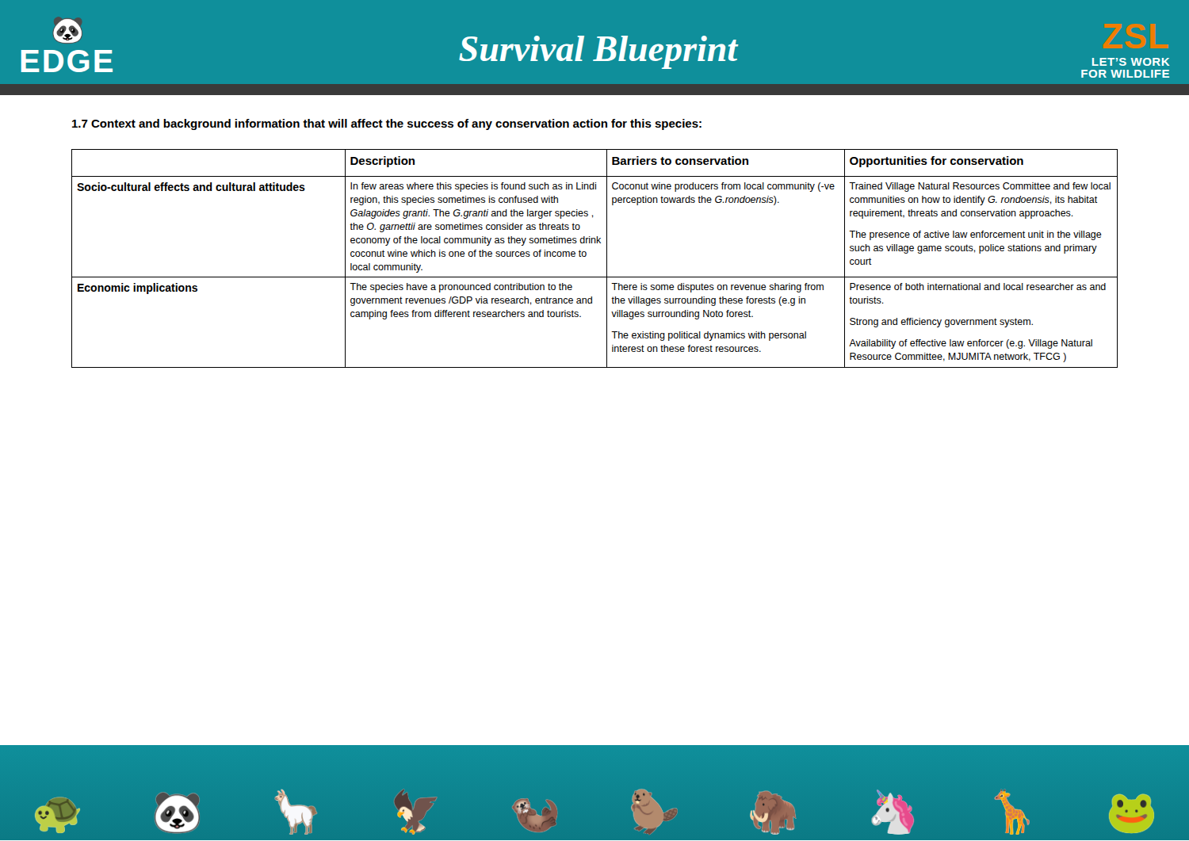🐼
EDGE
Survival Blueprint
ZSL
LET’S WORK
FOR WILDLIFE
1.7 Context and background information that will affect the success of any conservation action for this species:
| | Description | Barriers to conservation | Opportunities for conservation |
| --- | --- | --- | --- |
| Socio-cultural effects and cultural attitudes | In few areas where this species is found such as in Lindi region, this species sometimes is confused with Galagoides granti . The G.granti and the larger species , the O. garnettii are sometimes consider as threats to economy of the local community as they sometimes drink coconut wine which is one of the sources of income to local community. | Coconut wine producers from local community (-ve perception towards the G.rondoensis ). | Trained Village Natural Resources Committee and few local communities on how to identify G. rondoensis , its habitat requirement, threats and conservation approaches. The presence of active law enforcement unit in the village such as village game scouts, police stations and primary court |
| Economic implications | The species have a pronounced contribution to the government revenues /GDP via research, entrance and camping fees from different researchers and tourists. | There is some disputes on revenue sharing from the villages surrounding these forests (e.g in villages surrounding Noto forest. The existing political dynamics with personal interest on these forest resources. | Presence of both international and local researcher as and tourists. Strong and efficiency government system. Availability of effective law enforcer (e.g. Village Natural Resource Committee, MJUMITA network, TFCG ) |
🐢 🐼 🦙 🦅 🦦 🦫 🦣 🦄 🦒 🐸